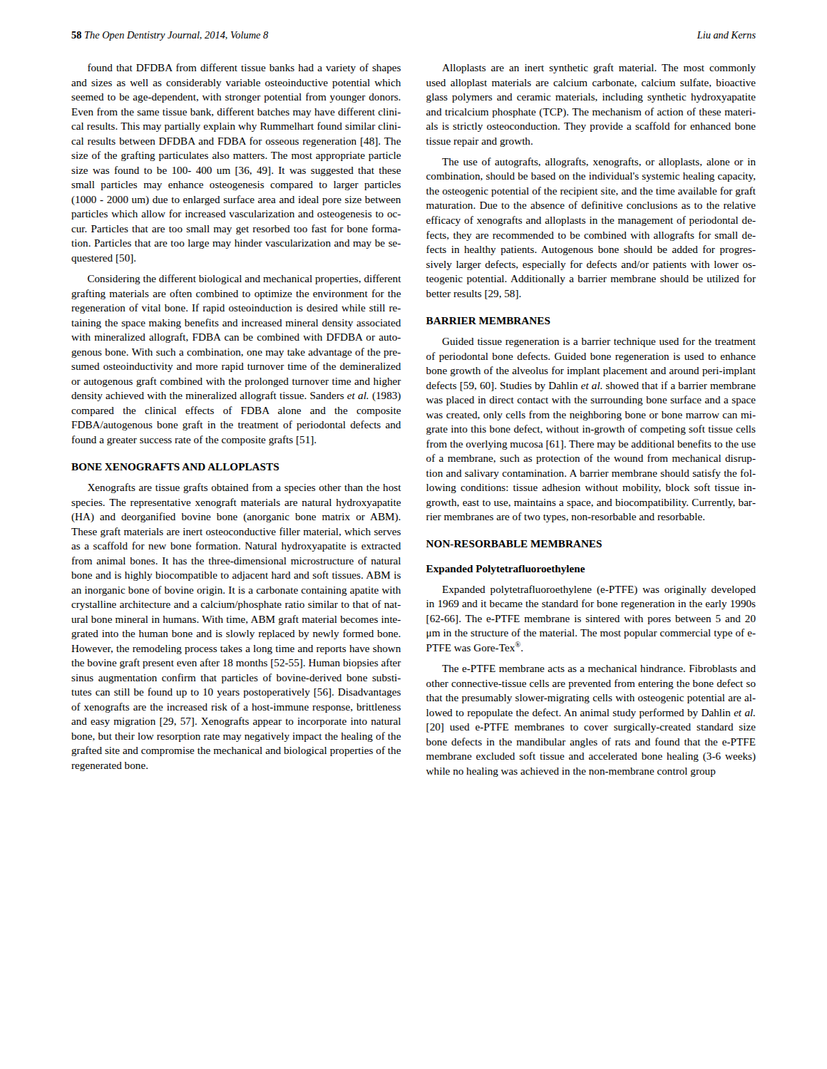58 The Open Dentistry Journal, 2014, Volume 8
Liu and Kerns
found that DFDBA from different tissue banks had a variety of shapes and sizes as well as considerably variable osteoinductive potential which seemed to be age-dependent, with stronger potential from younger donors. Even from the same tissue bank, different batches may have different clinical results. This may partially explain why Rummelhart found similar clinical results between DFDBA and FDBA for osseous regeneration [48]. The size of the grafting particulates also matters. The most appropriate particle size was found to be 100- 400 um [36, 49]. It was suggested that these small particles may enhance osteogenesis compared to larger particles (1000 - 2000 um) due to enlarged surface area and ideal pore size between particles which allow for increased vascularization and osteogenesis to occur. Particles that are too small may get resorbed too fast for bone formation. Particles that are too large may hinder vascularization and may be sequestered [50].
Considering the different biological and mechanical properties, different grafting materials are often combined to optimize the environment for the regeneration of vital bone. If rapid osteoinduction is desired while still retaining the space making benefits and increased mineral density associated with mineralized allograft, FDBA can be combined with DFDBA or autogenous bone. With such a combination, one may take advantage of the presumed osteoinductivity and more rapid turnover time of the demineralized or autogenous graft combined with the prolonged turnover time and higher density achieved with the mineralized allograft tissue. Sanders et al. (1983) compared the clinical effects of FDBA alone and the composite FDBA/autogenous bone graft in the treatment of periodontal defects and found a greater success rate of the composite grafts [51].
Bone Xenografts and Alloplasts
Xenografts are tissue grafts obtained from a species other than the host species. The representative xenograft materials are natural hydroxyapatite (HA) and deorganified bovine bone (anorganic bone matrix or ABM). These graft materials are inert osteoconductive filler material, which serves as a scaffold for new bone formation. Natural hydroxyapatite is extracted from animal bones. It has the three-dimensional microstructure of natural bone and is highly biocompatible to adjacent hard and soft tissues. ABM is an inorganic bone of bovine origin. It is a carbonate containing apatite with crystalline architecture and a calcium/phosphate ratio similar to that of natural bone mineral in humans. With time, ABM graft material becomes integrated into the human bone and is slowly replaced by newly formed bone. However, the remodeling process takes a long time and reports have shown the bovine graft present even after 18 months [52-55]. Human biopsies after sinus augmentation confirm that particles of bovine-derived bone substitutes can still be found up to 10 years postoperatively [56]. Disadvantages of xenografts are the increased risk of a host-immune response, brittleness and easy migration [29, 57]. Xenografts appear to incorporate into natural bone, but their low resorption rate may negatively impact the healing of the grafted site and compromise the mechanical and biological properties of the regenerated bone.
Alloplasts are an inert synthetic graft material. The most commonly used alloplast materials are calcium carbonate, calcium sulfate, bioactive glass polymers and ceramic materials, including synthetic hydroxyapatite and tricalcium phosphate (TCP). The mechanism of action of these materials is strictly osteoconduction. They provide a scaffold for enhanced bone tissue repair and growth.
The use of autografts, allografts, xenografts, or alloplasts, alone or in combination, should be based on the individual's systemic healing capacity, the osteogenic potential of the recipient site, and the time available for graft maturation. Due to the absence of definitive conclusions as to the relative efficacy of xenografts and alloplasts in the management of periodontal defects, they are recommended to be combined with allografts for small defects in healthy patients. Autogenous bone should be added for progressively larger defects, especially for defects and/or patients with lower osteogenic potential. Additionally a barrier membrane should be utilized for better results [29, 58].
Barrier Membranes
Guided tissue regeneration is a barrier technique used for the treatment of periodontal bone defects. Guided bone regeneration is used to enhance bone growth of the alveolus for implant placement and around peri-implant defects [59, 60]. Studies by Dahlin et al. showed that if a barrier membrane was placed in direct contact with the surrounding bone surface and a space was created, only cells from the neighboring bone or bone marrow can migrate into this bone defect, without in-growth of competing soft tissue cells from the overlying mucosa [61]. There may be additional benefits to the use of a membrane, such as protection of the wound from mechanical disruption and salivary contamination. A barrier membrane should satisfy the following conditions: tissue adhesion without mobility, block soft tissue in-growth, east to use, maintains a space, and biocompatibility. Currently, barrier membranes are of two types, non-resorbable and resorbable.
Non-Resorbable Membranes
Expanded Polytetrafluoroethylene
Expanded polytetrafluoroethylene (e-PTFE) was originally developed in 1969 and it became the standard for bone regeneration in the early 1990s [62-66]. The e-PTFE membrane is sintered with pores between 5 and 20 μm in the structure of the material. The most popular commercial type of e-PTFE was Gore-Tex®.
The e-PTFE membrane acts as a mechanical hindrance. Fibroblasts and other connective-tissue cells are prevented from entering the bone defect so that the presumably slower-migrating cells with osteogenic potential are allowed to repopulate the defect. An animal study performed by Dahlin et al. [20] used e-PTFE membranes to cover surgically-created standard size bone defects in the mandibular angles of rats and found that the e-PTFE membrane excluded soft tissue and accelerated bone healing (3-6 weeks) while no healing was achieved in the non-membrane control group